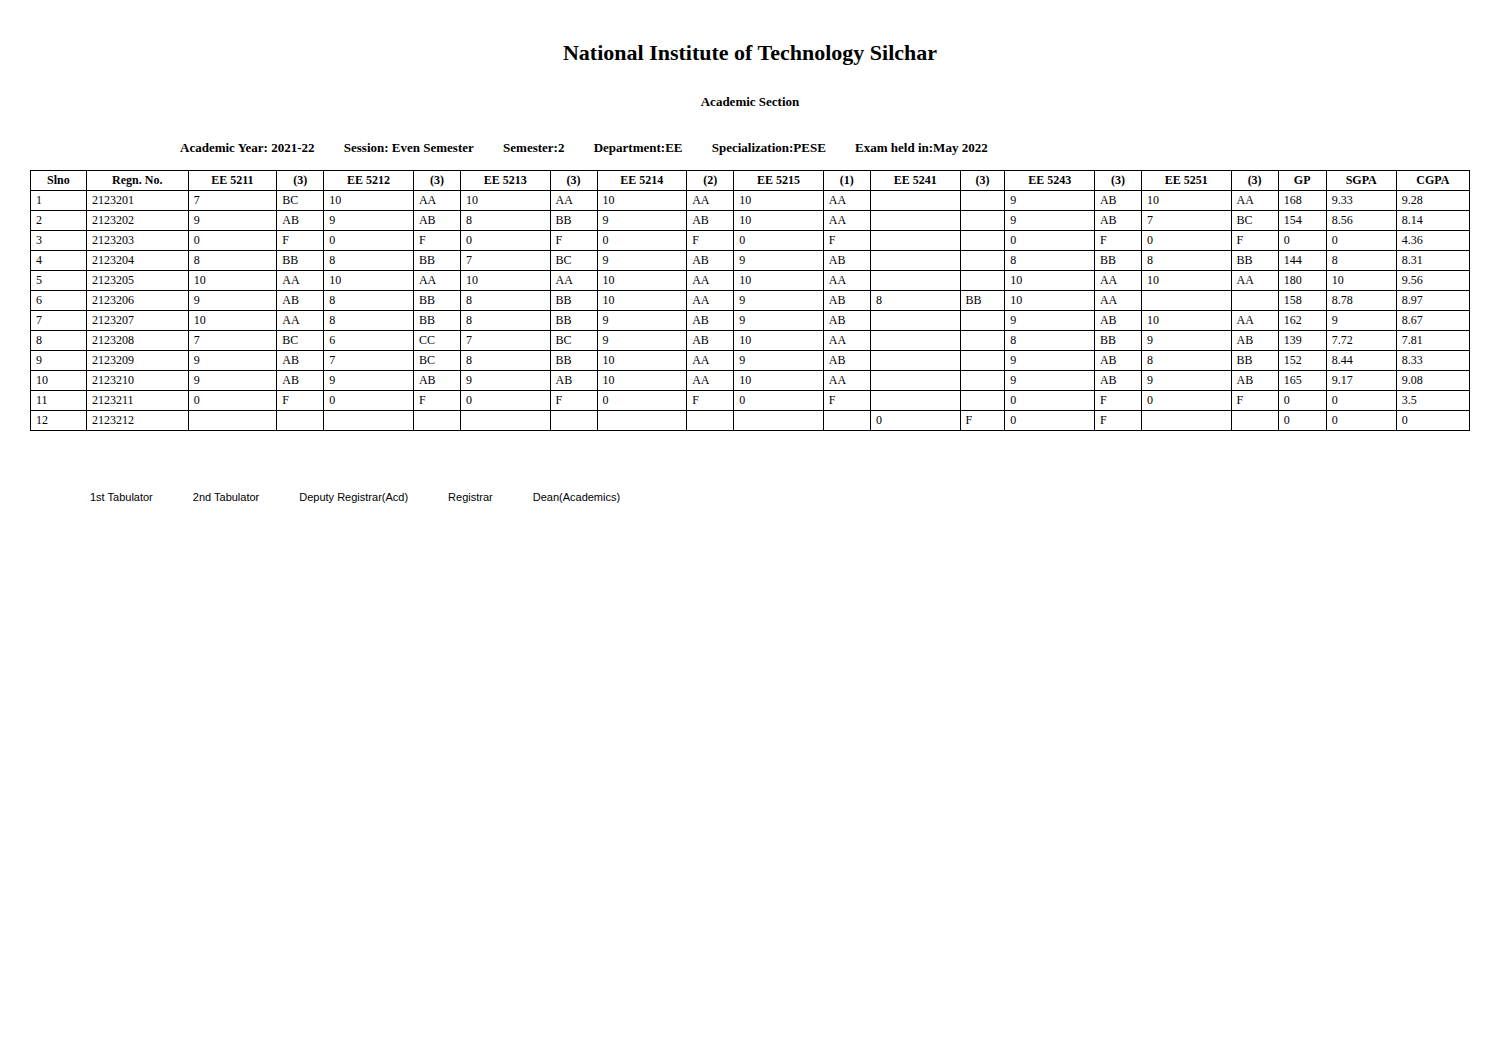National Institute of Technology Silchar
Academic Section
Academic Year: 2021-22 Session: Even Semester Semester:2 Department:EE Specialization:PESE Exam held in:May 2022
| Slno | Regn. No. | EE 5211 | (3) | EE 5212 | (3) | EE 5213 | (3) | EE 5214 | (2) | EE 5215 | (1) | EE 5241 | (3) | EE 5243 | (3) | EE 5251 | (3) | GP | SGPA | CGPA |
| --- | --- | --- | --- | --- | --- | --- | --- | --- | --- | --- | --- | --- | --- | --- | --- | --- | --- | --- | --- | --- |
| 1 | 2123201 | 7 | BC | 10 | AA | 10 | AA | 10 | AA | 10 | AA | | | 9 | AB | 10 | AA | 168 | 9.33 | 9.28 |
| 2 | 2123202 | 9 | AB | 9 | AB | 8 | BB | 9 | AB | 10 | AA | | | 9 | AB | 7 | BC | 154 | 8.56 | 8.14 |
| 3 | 2123203 | 0 | F | 0 | F | 0 | F | 0 | F | 0 | F | | | 0 | F | 0 | F | 0 | 0 | 4.36 |
| 4 | 2123204 | 8 | BB | 8 | BB | 7 | BC | 9 | AB | 9 | AB | | | 8 | BB | 8 | BB | 144 | 8 | 8.31 |
| 5 | 2123205 | 10 | AA | 10 | AA | 10 | AA | 10 | AA | 10 | AA | | | 10 | AA | 10 | AA | 180 | 10 | 9.56 |
| 6 | 2123206 | 9 | AB | 8 | BB | 8 | BB | 10 | AA | 9 | AB | 8 | BB | 10 | AA | | | 158 | 8.78 | 8.97 |
| 7 | 2123207 | 10 | AA | 8 | BB | 8 | BB | 9 | AB | 9 | AB | | | 9 | AB | 10 | AA | 162 | 9 | 8.67 |
| 8 | 2123208 | 7 | BC | 6 | CC | 7 | BC | 9 | AB | 10 | AA | | | 8 | BB | 9 | AB | 139 | 7.72 | 7.81 |
| 9 | 2123209 | 9 | AB | 7 | BC | 8 | BB | 10 | AA | 9 | AB | | | 9 | AB | 8 | BB | 152 | 8.44 | 8.33 |
| 10 | 2123210 | 9 | AB | 9 | AB | 9 | AB | 10 | AA | 10 | AA | | | 9 | AB | 9 | AB | 165 | 9.17 | 9.08 |
| 11 | 2123211 | 0 | F | 0 | F | 0 | F | 0 | F | 0 | F | | | 0 | F | 0 | F | 0 | 0 | 3.5 |
| 12 | 2123212 | | | | | | | | | | | 0 | F | 0 | F | | | 0 | 0 | 0 |
1st Tabulator 2nd Tabulator Deputy Registrar(Acd) Registrar Dean(Academics)